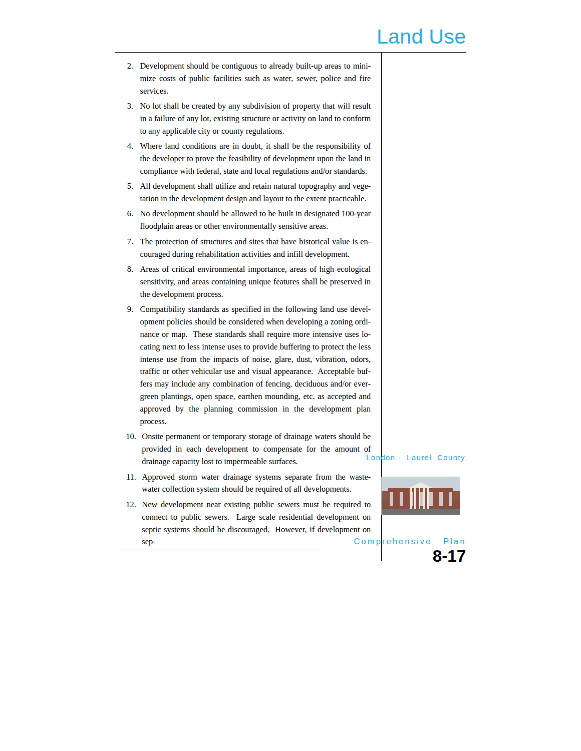Land Use
2. Development should be contiguous to already built-up areas to minimize costs of public facilities such as water, sewer, police and fire services.
3. No lot shall be created by any subdivision of property that will result in a failure of any lot, existing structure or activity on land to conform to any applicable city or county regulations.
4. Where land conditions are in doubt, it shall be the responsibility of the developer to prove the feasibility of development upon the land in compliance with federal, state and local regulations and/or standards.
5. All development shall utilize and retain natural topography and vegetation in the development design and layout to the extent practicable.
6. No development should be allowed to be built in designated 100-year floodplain areas or other environmentally sensitive areas.
7. The protection of structures and sites that have historical value is encouraged during rehabilitation activities and infill development.
8. Areas of critical environmental importance, areas of high ecological sensitivity, and areas containing unique features shall be preserved in the development process.
9. Compatibility standards as specified in the following land use development policies should be considered when developing a zoning ordinance or map. These standards shall require more intensive uses locating next to less intense uses to provide buffering to protect the less intense use from the impacts of noise, glare, dust, vibration, odors, traffic or other vehicular use and visual appearance. Acceptable buffers may include any combination of fencing, deciduous and/or evergreen plantings, open space, earthen mounding, etc. as accepted and approved by the planning commission in the development plan process.
10. Onsite permanent or temporary storage of drainage waters should be provided in each development to compensate for the amount of drainage capacity lost to impermeable surfaces.
11. Approved storm water drainage systems separate from the wastewater collection system should be required of all developments.
12. New development near existing public sewers must be required to connect to public sewers. Large scale residential development on septic systems should be discouraged. However, if development on sep-
London - Laurel County
Comprehensive Plan
8-17